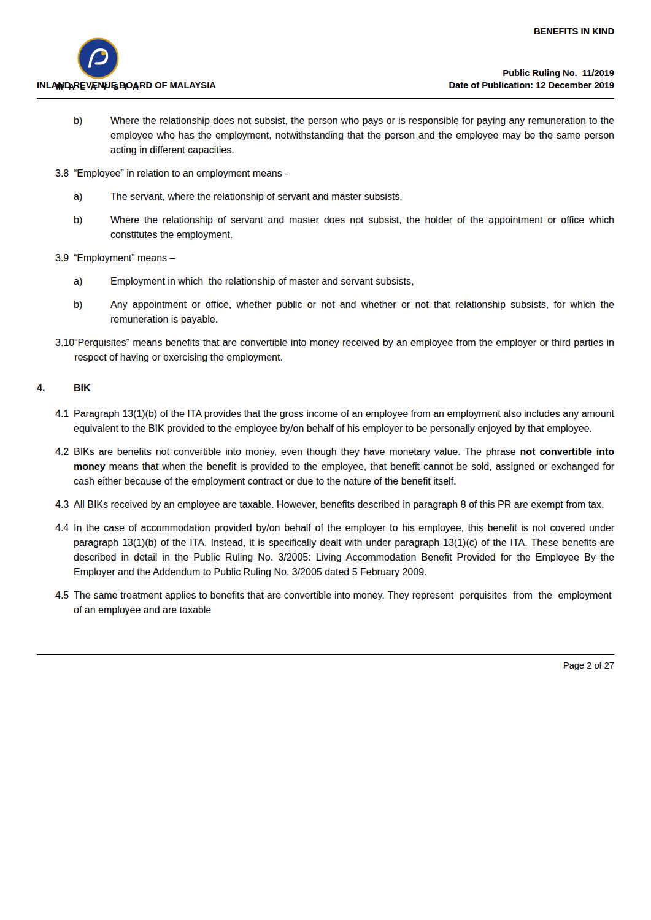BENEFITS IN KIND
M A L A Y S I A
INLAND REVENUE BOARD OF MALAYSIA
Public Ruling No. 11/2019
Date of Publication: 12 December 2019
b)
Where the relationship does not subsist, the person who pays or is responsible for paying any remuneration to the employee who has the employment, notwithstanding that the person and the employee may be the same person acting in different capacities.
3.8
“Employee” in relation to an employment means -
a)
The servant, where the relationship of servant and master subsists,
b)
Where the relationship of servant and master does not subsist, the holder of the appointment or office which constitutes the employment.
3.9
“Employment” means –
a)
Employment in which the relationship of master and servant subsists,
b)
Any appointment or office, whether public or not and whether or not that relationship subsists, for which the remuneration is payable.
3.10
“Perquisites” means benefits that are convertible into money received by an employee from the employer or third parties in respect of having or exercising the employment.
4.
BIK
4.1
Paragraph 13(1)(b) of the ITA provides that the gross income of an employee from an employment also includes any amount equivalent to the BIK provided to the employee by/on behalf of his employer to be personally enjoyed by that employee.
4.2
BIKs are benefits not convertible into money, even though they have monetary value. The phrase not convertible into money means that when the benefit is provided to the employee, that benefit cannot be sold, assigned or exchanged for cash either because of the employment contract or due to the nature of the benefit itself.
4.3
All BIKs received by an employee are taxable. However, benefits described in paragraph 8 of this PR are exempt from tax.
4.4
In the case of accommodation provided by/on behalf of the employer to his employee, this benefit is not covered under paragraph 13(1)(b) of the ITA. Instead, it is specifically dealt with under paragraph 13(1)(c) of the ITA. These benefits are described in detail in the Public Ruling No. 3/2005: Living Accommodation Benefit Provided for the Employee By the Employer and the Addendum to Public Ruling No. 3/2005 dated 5 February 2009.
4.5
The same treatment applies to benefits that are convertible into money. They represent perquisites from the employment of an employee and are taxable
Page 2 of 27